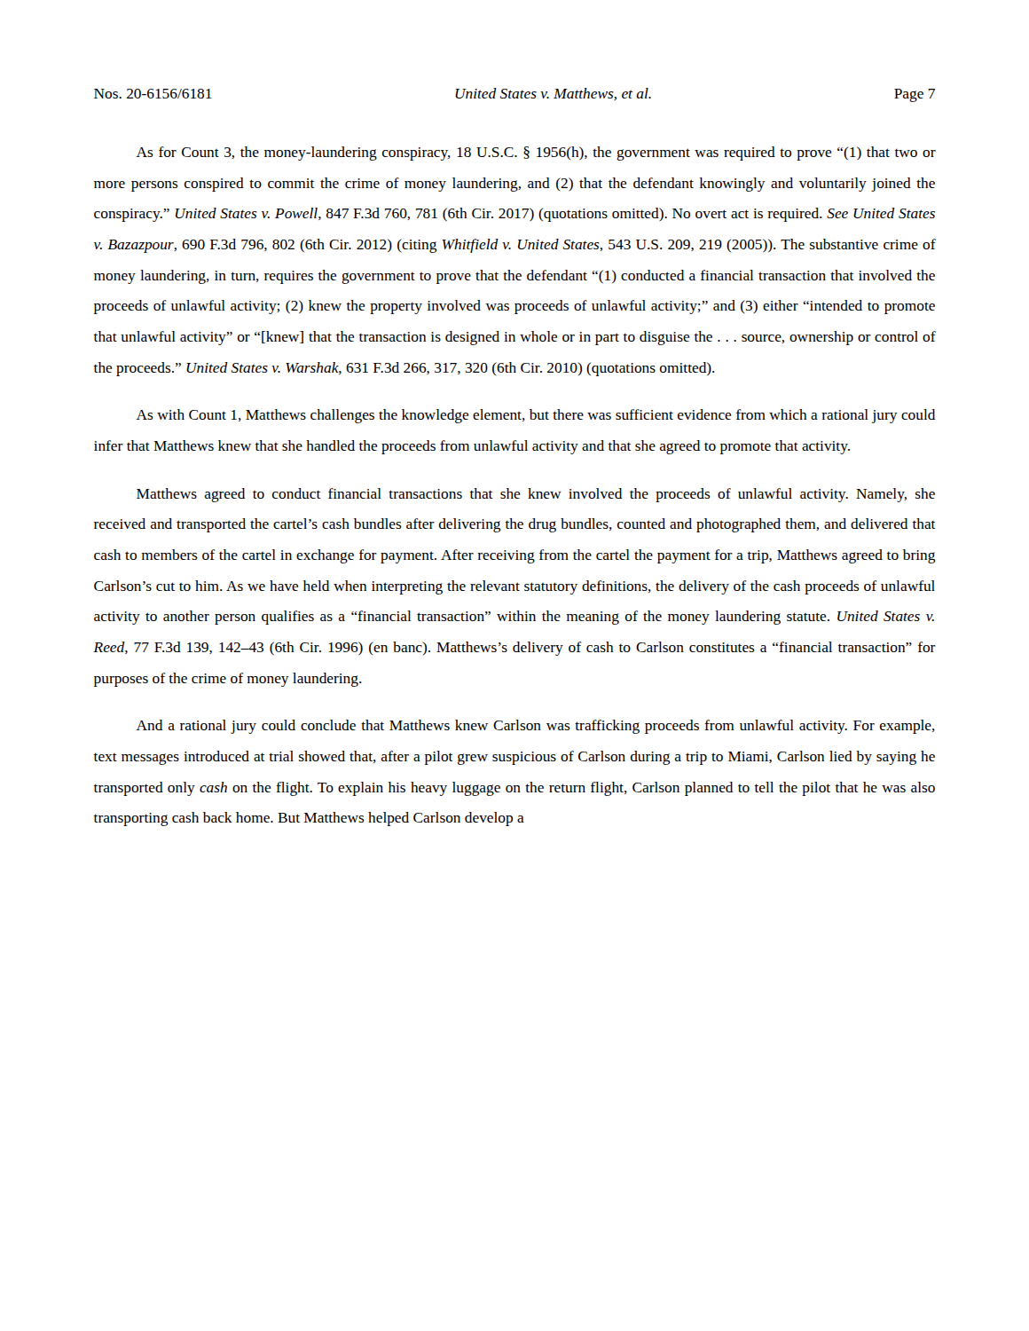Nos. 20-6156/6181 United States v. Matthews, et al. Page 7
As for Count 3, the money-laundering conspiracy, 18 U.S.C. § 1956(h), the government was required to prove “(1) that two or more persons conspired to commit the crime of money laundering, and (2) that the defendant knowingly and voluntarily joined the conspiracy.” United States v. Powell, 847 F.3d 760, 781 (6th Cir. 2017) (quotations omitted). No overt act is required. See United States v. Bazazpour, 690 F.3d 796, 802 (6th Cir. 2012) (citing Whitfield v. United States, 543 U.S. 209, 219 (2005)). The substantive crime of money laundering, in turn, requires the government to prove that the defendant “(1) conducted a financial transaction that involved the proceeds of unlawful activity; (2) knew the property involved was proceeds of unlawful activity;” and (3) either “intended to promote that unlawful activity” or “[knew] that the transaction is designed in whole or in part to disguise the . . . source, ownership or control of the proceeds.” United States v. Warshak, 631 F.3d 266, 317, 320 (6th Cir. 2010) (quotations omitted).
As with Count 1, Matthews challenges the knowledge element, but there was sufficient evidence from which a rational jury could infer that Matthews knew that she handled the proceeds from unlawful activity and that she agreed to promote that activity.
Matthews agreed to conduct financial transactions that she knew involved the proceeds of unlawful activity. Namely, she received and transported the cartel’s cash bundles after delivering the drug bundles, counted and photographed them, and delivered that cash to members of the cartel in exchange for payment. After receiving from the cartel the payment for a trip, Matthews agreed to bring Carlson’s cut to him. As we have held when interpreting the relevant statutory definitions, the delivery of the cash proceeds of unlawful activity to another person qualifies as a “financial transaction” within the meaning of the money laundering statute. United States v. Reed, 77 F.3d 139, 142–43 (6th Cir. 1996) (en banc). Matthews’s delivery of cash to Carlson constitutes a “financial transaction” for purposes of the crime of money laundering.
And a rational jury could conclude that Matthews knew Carlson was trafficking proceeds from unlawful activity. For example, text messages introduced at trial showed that, after a pilot grew suspicious of Carlson during a trip to Miami, Carlson lied by saying he transported only cash on the flight. To explain his heavy luggage on the return flight, Carlson planned to tell the pilot that he was also transporting cash back home. But Matthews helped Carlson develop a